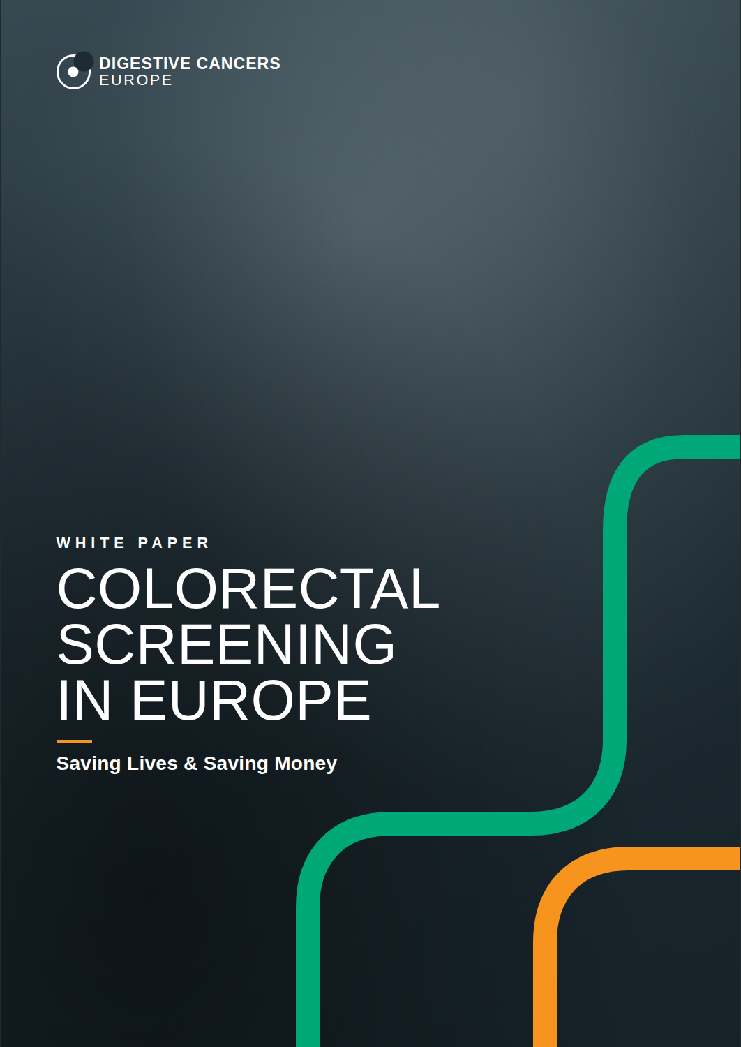DIGESTIVE CANCERS EUROPE
White Paper
Colorectal
Screening
in Europe
Saving Lives & Saving Money